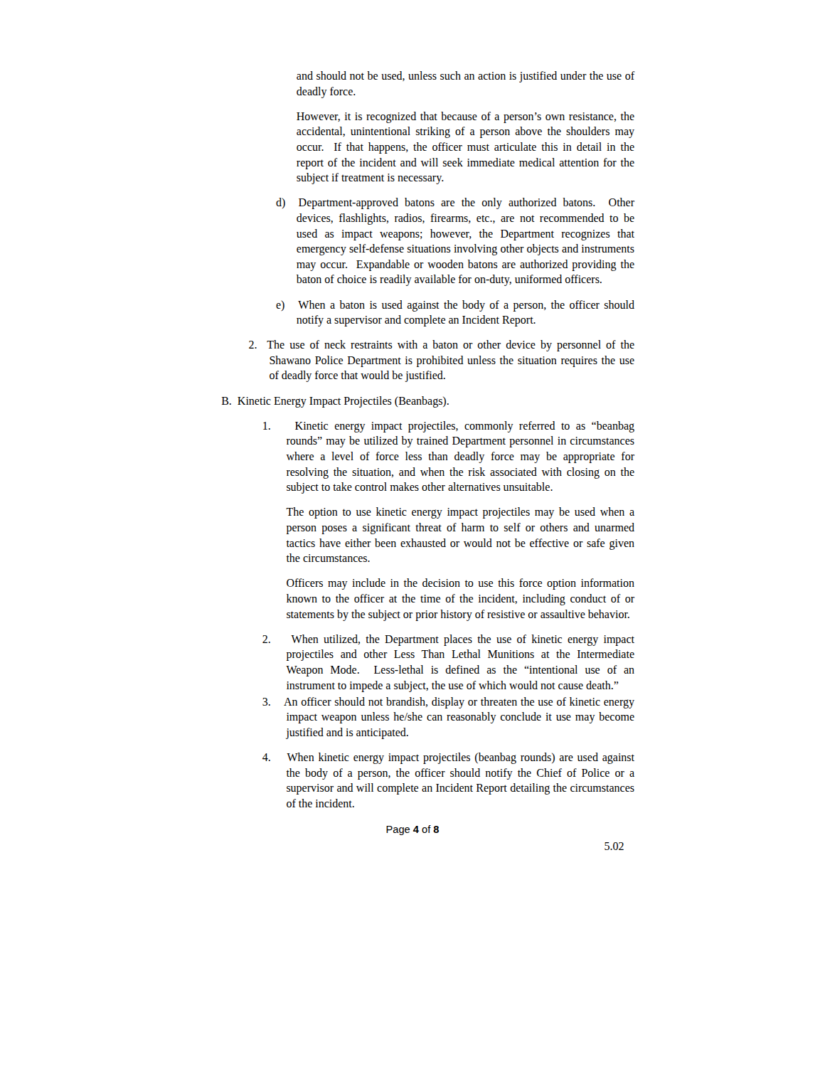and should not be used, unless such an action is justified under the use of deadly force.
However, it is recognized that because of a person’s own resistance, the accidental, unintentional striking of a person above the shoulders may occur. If that happens, the officer must articulate this in detail in the report of the incident and will seek immediate medical attention for the subject if treatment is necessary.
d) Department-approved batons are the only authorized batons. Other devices, flashlights, radios, firearms, etc., are not recommended to be used as impact weapons; however, the Department recognizes that emergency self-defense situations involving other objects and instruments may occur. Expandable or wooden batons are authorized providing the baton of choice is readily available for on-duty, uniformed officers.
e) When a baton is used against the body of a person, the officer should notify a supervisor and complete an Incident Report.
2. The use of neck restraints with a baton or other device by personnel of the Shawano Police Department is prohibited unless the situation requires the use of deadly force that would be justified.
B. Kinetic Energy Impact Projectiles (Beanbags).
1. Kinetic energy impact projectiles, commonly referred to as “beanbag rounds” may be utilized by trained Department personnel in circumstances where a level of force less than deadly force may be appropriate for resolving the situation, and when the risk associated with closing on the subject to take control makes other alternatives unsuitable.
The option to use kinetic energy impact projectiles may be used when a person poses a significant threat of harm to self or others and unarmed tactics have either been exhausted or would not be effective or safe given the circumstances.
Officers may include in the decision to use this force option information known to the officer at the time of the incident, including conduct of or statements by the subject or prior history of resistive or assaultive behavior.
2. When utilized, the Department places the use of kinetic energy impact projectiles and other Less Than Lethal Munitions at the Intermediate Weapon Mode. Less-lethal is defined as the “intentional use of an instrument to impede a subject, the use of which would not cause death.”
3. An officer should not brandish, display or threaten the use of kinetic energy impact weapon unless he/she can reasonably conclude it use may become justified and is anticipated.
4. When kinetic energy impact projectiles (beanbag rounds) are used against the body of a person, the officer should notify the Chief of Police or a supervisor and will complete an Incident Report detailing the circumstances of the incident.
Page 4 of 8
5.02